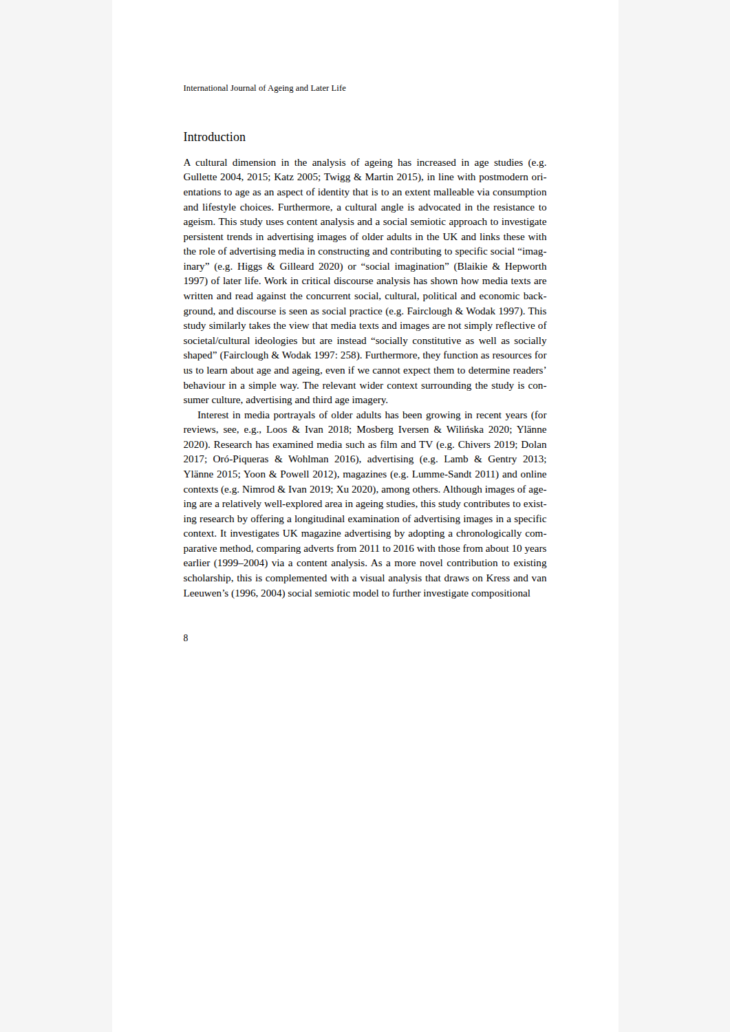International Journal of Ageing and Later Life
Introduction
A cultural dimension in the analysis of ageing has increased in age studies (e.g. Gullette 2004, 2015; Katz 2005; Twigg & Martin 2015), in line with postmodern orientations to age as an aspect of identity that is to an extent malleable via consumption and lifestyle choices. Furthermore, a cultural angle is advocated in the resistance to ageism. This study uses content analysis and a social semiotic approach to investigate persistent trends in advertising images of older adults in the UK and links these with the role of advertising media in constructing and contributing to specific social “imaginary” (e.g. Higgs & Gilleard 2020) or “social imagination” (Blaikie & Hepworth 1997) of later life. Work in critical discourse analysis has shown how media texts are written and read against the concurrent social, cultural, political and economic background, and discourse is seen as social practice (e.g. Fairclough & Wodak 1997). This study similarly takes the view that media texts and images are not simply reflective of societal/cultural ideologies but are instead “socially constitutive as well as socially shaped” (Fairclough & Wodak 1997: 258). Furthermore, they function as resources for us to learn about age and ageing, even if we cannot expect them to determine readers’ behaviour in a simple way. The relevant wider context surrounding the study is consumer culture, advertising and third age imagery.
Interest in media portrayals of older adults has been growing in recent years (for reviews, see, e.g., Loos & Ivan 2018; Mosberg Iversen & Wilińska 2020; Ylänne 2020). Research has examined media such as film and TV (e.g. Chivers 2019; Dolan 2017; Oró-Piqueras & Wohlman 2016), advertising (e.g. Lamb & Gentry 2013; Ylänne 2015; Yoon & Powell 2012), magazines (e.g. Lumme-Sandt 2011) and online contexts (e.g. Nimrod & Ivan 2019; Xu 2020), among others. Although images of ageing are a relatively well-explored area in ageing studies, this study contributes to existing research by offering a longitudinal examination of advertising images in a specific context. It investigates UK magazine advertising by adopting a chronologically comparative method, comparing adverts from 2011 to 2016 with those from about 10 years earlier (1999–2004) via a content analysis. As a more novel contribution to existing scholarship, this is complemented with a visual analysis that draws on Kress and van Leeuwen’s (1996, 2004) social semiotic model to further investigate compositional
8